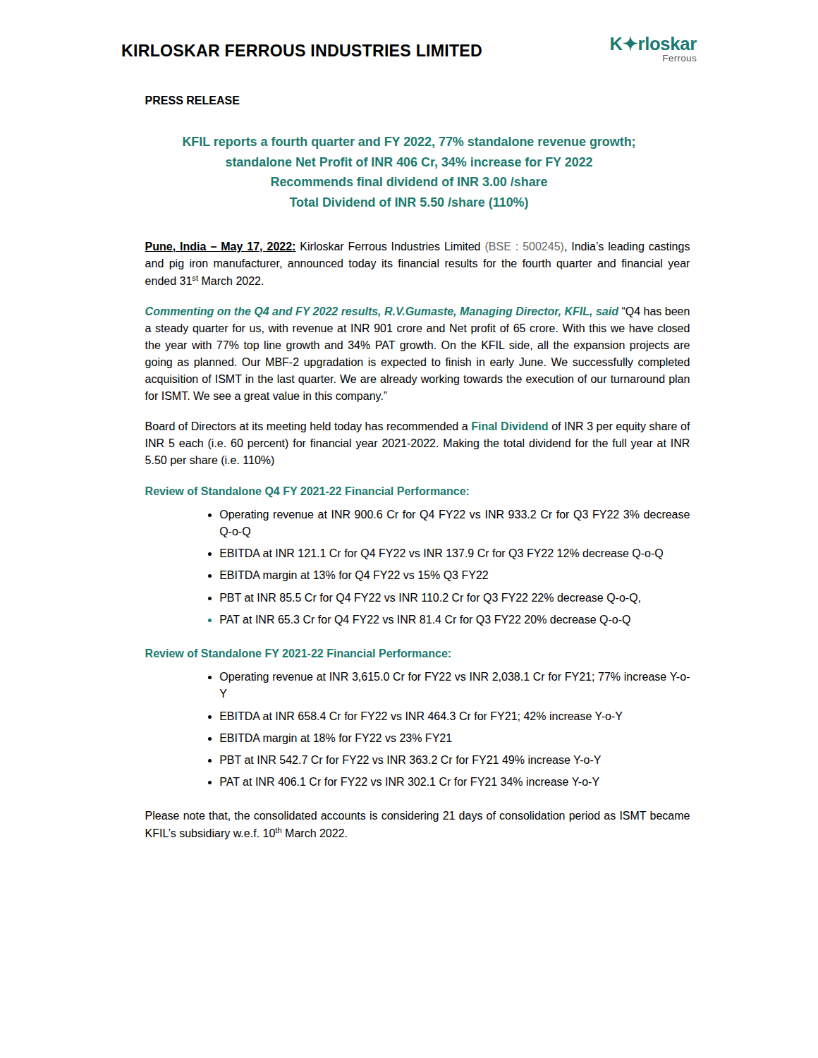KIRLOSKAR FERROUS INDUSTRIES LIMITED
K✦rloskar
Ferrous
PRESS RELEASE
KFIL reports a fourth quarter and FY 2022, 77% standalone revenue growth;
standalone Net Profit of INR 406 Cr, 34% increase for FY 2022
Recommends final dividend of INR 3.00 /share
Total Dividend of INR 5.50 /share (110%)
Pune, India – May 17, 2022: Kirloskar Ferrous Industries Limited (BSE : 500245), India’s leading castings and pig iron manufacturer, announced today its financial results for the fourth quarter and financial year ended 31st March 2022.
Commenting on the Q4 and FY 2022 results, R.V.Gumaste, Managing Director, KFIL, said “Q4 has been a steady quarter for us, with revenue at INR 901 crore and Net profit of 65 crore. With this we have closed the year with 77% top line growth and 34% PAT growth. On the KFIL side, all the expansion projects are going as planned. Our MBF-2 upgradation is expected to finish in early June. We successfully completed acquisition of ISMT in the last quarter. We are already working towards the execution of our turnaround plan for ISMT. We see a great value in this company.”
Board of Directors at its meeting held today has recommended a Final Dividend of INR 3 per equity share of INR 5 each (i.e. 60 percent) for financial year 2021-2022. Making the total dividend for the full year at INR 5.50 per share (i.e. 110%)
Review of Standalone Q4 FY 2021-22 Financial Performance:
Operating revenue at INR 900.6 Cr for Q4 FY22 vs INR 933.2 Cr for Q3 FY22 3% decrease Q-o-Q
EBITDA at INR 121.1 Cr for Q4 FY22 vs INR 137.9 Cr for Q3 FY22 12% decrease Q-o-Q
EBITDA margin at 13% for Q4 FY22 vs 15% Q3 FY22
PBT at INR 85.5 Cr for Q4 FY22 vs INR 110.2 Cr for Q3 FY22 22% decrease Q-o-Q,
PAT at INR 65.3 Cr for Q4 FY22 vs INR 81.4 Cr for Q3 FY22 20% decrease Q-o-Q
Review of Standalone FY 2021-22 Financial Performance:
Operating revenue at INR 3,615.0 Cr for FY22 vs INR 2,038.1 Cr for FY21; 77% increase Y-o-Y
EBITDA at INR 658.4 Cr for FY22 vs INR 464.3 Cr for FY21; 42% increase Y-o-Y
EBITDA margin at 18% for FY22 vs 23% FY21
PBT at INR 542.7 Cr for FY22 vs INR 363.2 Cr for FY21 49% increase Y-o-Y
PAT at INR 406.1 Cr for FY22 vs INR 302.1 Cr for FY21 34% increase Y-o-Y
Please note that, the consolidated accounts is considering 21 days of consolidation period as ISMT became KFIL’s subsidiary w.e.f. 10th March 2022.